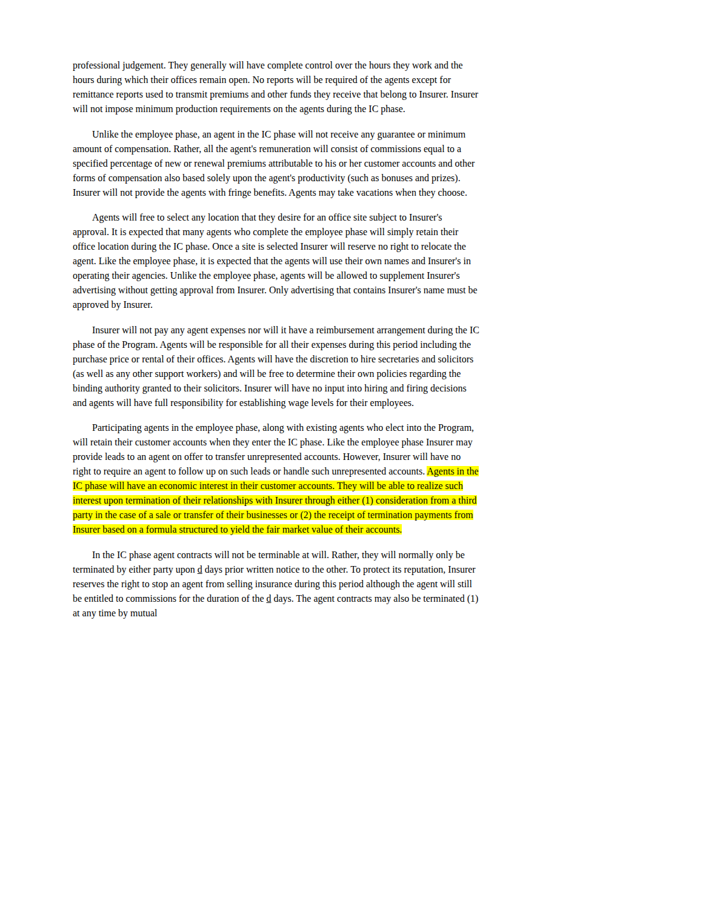professional judgement. They generally will have complete control over the hours they work and the hours during which their offices remain open. No reports will be required of the agents except for remittance reports used to transmit premiums and other funds they receive that belong to Insurer. Insurer will not impose minimum production requirements on the agents during the IC phase.
Unlike the employee phase, an agent in the IC phase will not receive any guarantee or minimum amount of compensation. Rather, all the agent's remuneration will consist of commissions equal to a specified percentage of new or renewal premiums attributable to his or her customer accounts and other forms of compensation also based solely upon the agent's productivity (such as bonuses and prizes). Insurer will not provide the agents with fringe benefits. Agents may take vacations when they choose.
Agents will free to select any location that they desire for an office site subject to Insurer's approval. It is expected that many agents who complete the employee phase will simply retain their office location during the IC phase. Once a site is selected Insurer will reserve no right to relocate the agent. Like the employee phase, it is expected that the agents will use their own names and Insurer's in operating their agencies. Unlike the employee phase, agents will be allowed to supplement Insurer's advertising without getting approval from Insurer. Only advertising that contains Insurer's name must be approved by Insurer.
Insurer will not pay any agent expenses nor will it have a reimbursement arrangement during the IC phase of the Program. Agents will be responsible for all their expenses during this period including the purchase price or rental of their offices. Agents will have the discretion to hire secretaries and solicitors (as well as any other support workers) and will be free to determine their own policies regarding the binding authority granted to their solicitors. Insurer will have no input into hiring and firing decisions and agents will have full responsibility for establishing wage levels for their employees.
Participating agents in the employee phase, along with existing agents who elect into the Program, will retain their customer accounts when they enter the IC phase. Like the employee phase Insurer may provide leads to an agent on offer to transfer unrepresented accounts. However, Insurer will have no right to require an agent to follow up on such leads or handle such unrepresented accounts. Agents in the IC phase will have an economic interest in their customer accounts. They will be able to realize such interest upon termination of their relationships with Insurer through either (1) consideration from a third party in the case of a sale or transfer of their businesses or (2) the receipt of termination payments from Insurer based on a formula structured to yield the fair market value of their accounts.
In the IC phase agent contracts will not be terminable at will. Rather, they will normally only be terminated by either party upon d days prior written notice to the other. To protect its reputation, Insurer reserves the right to stop an agent from selling insurance during this period although the agent will still be entitled to commissions for the duration of the d days. The agent contracts may also be terminated (1) at any time by mutual